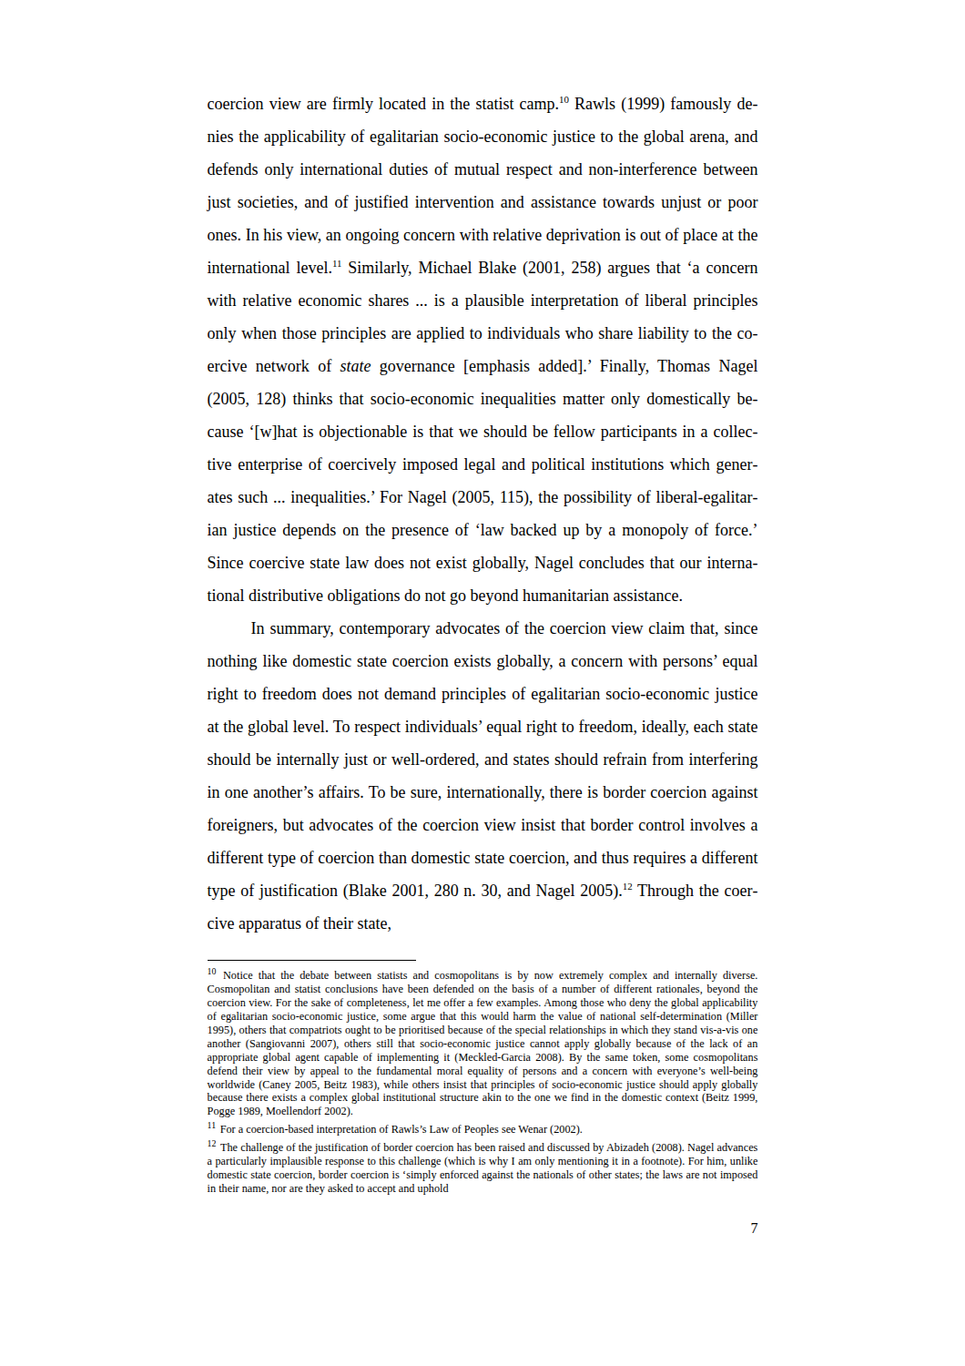coercion view are firmly located in the statist camp.10 Rawls (1999) famously denies the applicability of egalitarian socio-economic justice to the global arena, and defends only international duties of mutual respect and non-interference between just societies, and of justified intervention and assistance towards unjust or poor ones. In his view, an ongoing concern with relative deprivation is out of place at the international level.11 Similarly, Michael Blake (2001, 258) argues that ‘a concern with relative economic shares ... is a plausible interpretation of liberal principles only when those principles are applied to individuals who share liability to the coercive network of state governance [emphasis added].’ Finally, Thomas Nagel (2005, 128) thinks that socio-economic inequalities matter only domestically because ‘[w]hat is objectionable is that we should be fellow participants in a collective enterprise of coercively imposed legal and political institutions which generates such ... inequalities.’ For Nagel (2005, 115), the possibility of liberal-egalitarian justice depends on the presence of ‘law backed up by a monopoly of force.’ Since coercive state law does not exist globally, Nagel concludes that our international distributive obligations do not go beyond humanitarian assistance.
In summary, contemporary advocates of the coercion view claim that, since nothing like domestic state coercion exists globally, a concern with persons’ equal right to freedom does not demand principles of egalitarian socio-economic justice at the global level. To respect individuals’ equal right to freedom, ideally, each state should be internally just or well-ordered, and states should refrain from interfering in one another’s affairs. To be sure, internationally, there is border coercion against foreigners, but advocates of the coercion view insist that border control involves a different type of coercion than domestic state coercion, and thus requires a different type of justification (Blake 2001, 280 n. 30, and Nagel 2005).12 Through the coercive apparatus of their state,
10 Notice that the debate between statists and cosmopolitans is by now extremely complex and internally diverse. Cosmopolitan and statist conclusions have been defended on the basis of a number of different rationales, beyond the coercion view. For the sake of completeness, let me offer a few examples. Among those who deny the global applicability of egalitarian socio-economic justice, some argue that this would harm the value of national self-determination (Miller 1995), others that compatriots ought to be prioritised because of the special relationships in which they stand vis-a-vis one another (Sangiovanni 2007), others still that socio-economic justice cannot apply globally because of the lack of an appropriate global agent capable of implementing it (Meckled-Garcia 2008). By the same token, some cosmopolitans defend their view by appeal to the fundamental moral equality of persons and a concern with everyone’s well-being worldwide (Caney 2005, Beitz 1983), while others insist that principles of socio-economic justice should apply globally because there exists a complex global institutional structure akin to the one we find in the domestic context (Beitz 1999, Pogge 1989, Moellendorf 2002).
11 For a coercion-based interpretation of Rawls’s Law of Peoples see Wenar (2002).
12 The challenge of the justification of border coercion has been raised and discussed by Abizadeh (2008). Nagel advances a particularly implausible response to this challenge (which is why I am only mentioning it in a footnote). For him, unlike domestic state coercion, border coercion is ‘simply enforced against the nationals of other states; the laws are not imposed in their name, nor are they asked to accept and uphold
7